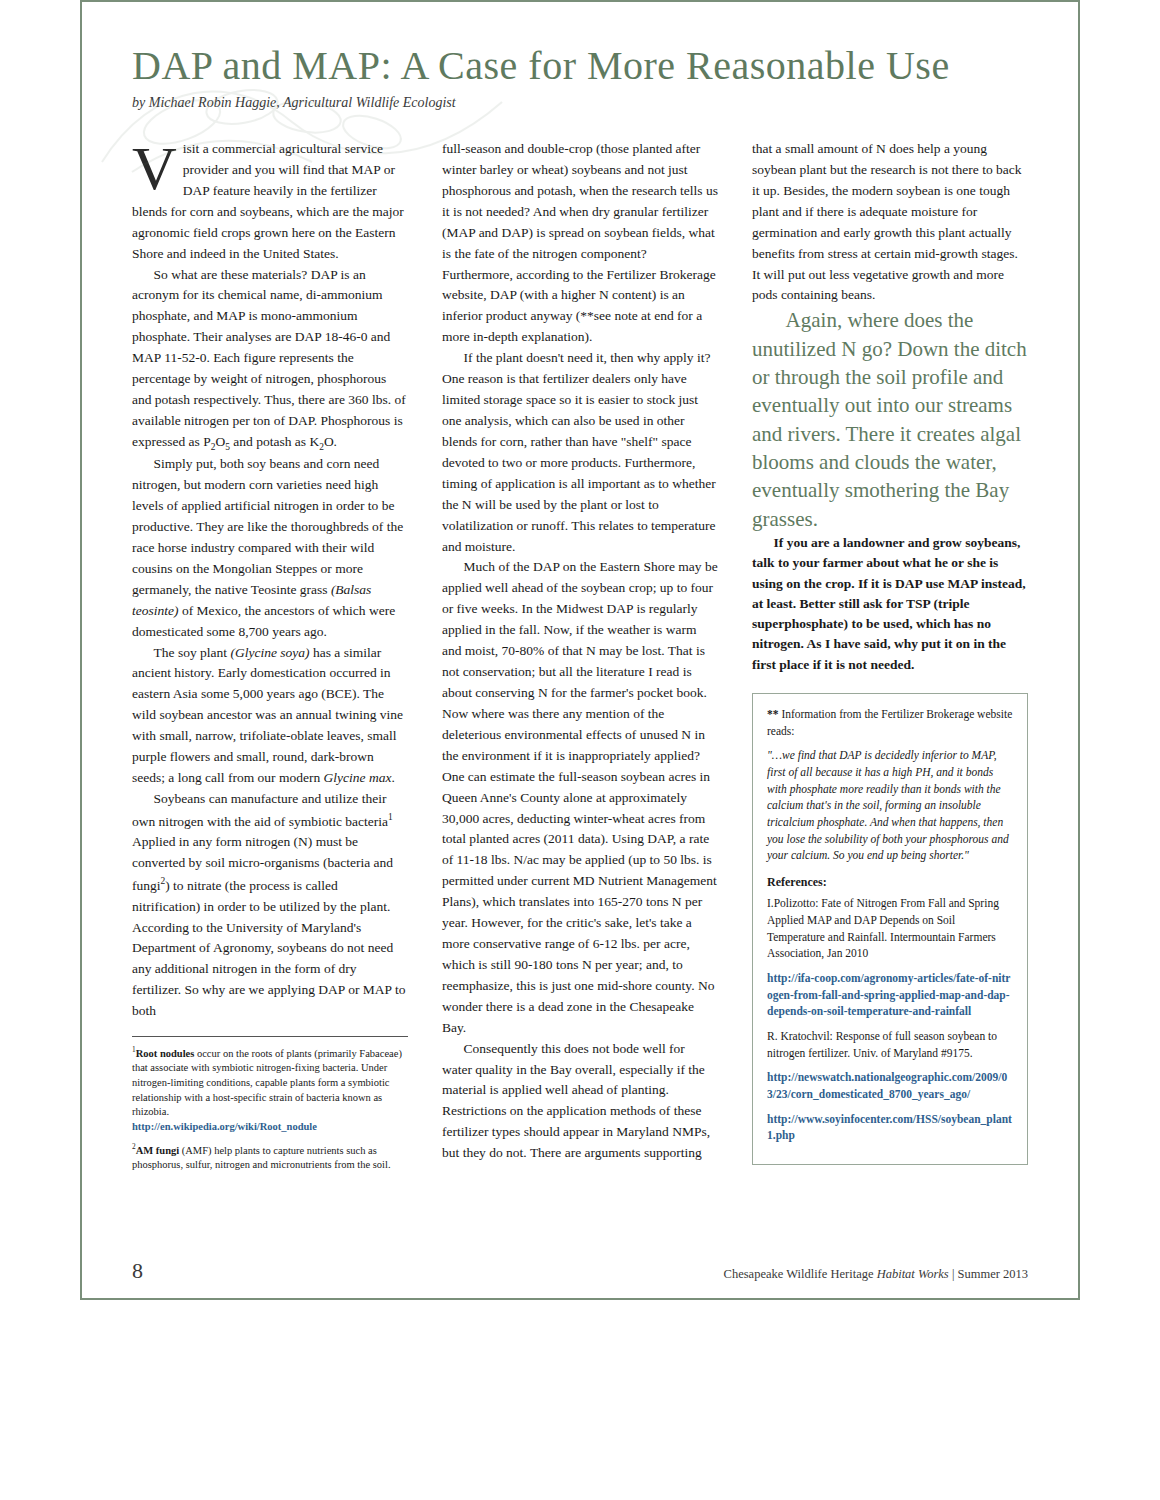DAP and MAP: A Case for More Reasonable Use
by Michael Robin Haggie, Agricultural Wildlife Ecologist
Visit a commercial agricultural service provider and you will find that MAP or DAP feature heavily in the fertilizer blends for corn and soybeans, which are the major agronomic field crops grown here on the Eastern Shore and indeed in the United States.
So what are these materials? DAP is an acronym for its chemical name, di-ammonium phosphate, and MAP is mono-ammonium phosphate. Their analyses are DAP 18-46-0 and MAP 11-52-0. Each figure represents the percentage by weight of nitrogen, phosphorous and potash respectively. Thus, there are 360 lbs. of available nitrogen per ton of DAP. Phosphorous is expressed as P2O5 and potash as K2O.
Simply put, both soy beans and corn need nitrogen, but modern corn varieties need high levels of applied artificial nitrogen in order to be productive. They are like the thoroughbreds of the race horse industry compared with their wild cousins on the Mongolian Steppes or more germanely, the native Teosinte grass (Balsas teosinte) of Mexico, the ancestors of which were domesticated some 8,700 years ago.
The soy plant (Glycine soya) has a similar ancient history. Early domestication occurred in eastern Asia some 5,000 years ago (BCE). The wild soybean ancestor was an annual twining vine with small, narrow, trifoliate-oblate leaves, small purple flowers and small, round, dark-brown seeds; a long call from our modern Glycine max.
Soybeans can manufacture and utilize their own nitrogen with the aid of symbiotic bacteria1 Applied in any form nitrogen (N) must be converted by soil micro-organisms (bacteria and fungi2) to nitrate (the process is called nitrification) in order to be utilized by the plant. According to the University of Maryland's Department of Agronomy, soybeans do not need any additional nitrogen in the form of dry fertilizer. So why are we applying DAP or MAP to both
1Root nodules occur on the roots of plants (primarily Fabaceae) that associate with symbiotic nitrogen-fixing bacteria. Under nitrogen-limiting conditions, capable plants form a symbiotic relationship with a host-specific strain of bacteria known as rhizobia.
http://en.wikipedia.org/wiki/Root_nodule
2AM fungi (AMF) help plants to capture nutrients such as phosphorus, sulfur, nitrogen and micronutrients from the soil.
full-season and double-crop (those planted after winter barley or wheat) soybeans and not just phosphorous and potash, when the research tells us it is not needed? And when dry granular fertilizer (MAP and DAP) is spread on soybean fields, what is the fate of the nitrogen component? Furthermore, according to the Fertilizer Brokerage website, DAP (with a higher N content) is an inferior product anyway (**see note at end for a more in-depth explanation).
If the plant doesn't need it, then why apply it? One reason is that fertilizer dealers only have limited storage space so it is easier to stock just one analysis, which can also be used in other blends for corn, rather than have "shelf" space devoted to two or more products. Furthermore, timing of application is all important as to whether the N will be used by the plant or lost to volatilization or runoff. This relates to temperature and moisture.
Much of the DAP on the Eastern Shore may be applied well ahead of the soybean crop; up to four or five weeks. In the Midwest DAP is regularly applied in the fall. Now, if the weather is warm and moist, 70-80% of that N may be lost. That is not conservation; but all the literature I read is about conserving N for the farmer's pocket book. Now where was there any mention of the deleterious environmental effects of unused N in the environment if it is inappropriately applied? One can estimate the full-season soybean acres in Queen Anne's County alone at approximately 30,000 acres, deducting winter-wheat acres from total planted acres (2011 data). Using DAP, a rate of 11-18 lbs. N/ac may be applied (up to 50 lbs. is permitted under current MD Nutrient Management Plans), which translates into 165-270 tons N per year. However, for the critic's sake, let's take a more conservative range of 6-12 lbs. per acre, which is still 90-180 tons N per year; and, to reemphasize, this is just one mid-shore county. No wonder there is a dead zone in the Chesapeake Bay.
Consequently this does not bode well for water quality in the Bay overall, especially if the material is applied well ahead of planting. Restrictions on the application methods of these fertilizer types should appear in Maryland NMPs, but they do not. There are arguments supporting
that a small amount of N does help a young soybean plant but the research is not there to back it up. Besides, the modern soybean is one tough plant and if there is adequate moisture for germination and early growth this plant actually benefits from stress at certain mid-growth stages. It will put out less vegetative growth and more pods containing beans.
Again, where does the unutilized N go? Down the ditch or through the soil profile and eventually out into our streams and rivers. There it creates algal blooms and clouds the water, eventually smothering the Bay grasses.
If you are a landowner and grow soybeans, talk to your farmer about what he or she is using on the crop. If it is DAP use MAP instead, at least. Better still ask for TSP (triple superphosphate) to be used, which has no nitrogen. As I have said, why put it on in the first place if it is not needed.
** Information from the Fertilizer Brokerage website reads:
"…we find that DAP is decidedly inferior to MAP, first of all because it has a high PH, and it bonds with phosphate more readily than it bonds with the calcium that's in the soil, forming an insoluble tricalcium phosphate. And when that happens, then you lose the solubility of both your phosphorous and your calcium. So you end up being shorter."
References:
I.Polizotto: Fate of Nitrogen From Fall and Spring Applied MAP and DAP Depends on Soil Temperature and Rainfall. Intermountain Farmers Association, Jan 2010
http://ifa-coop.com/agronomy-articles/fate-of-nitrogen-from-fall-and-spring-applied-map-and-dap-depends-on-soil-temperature-and-rainfall
R. Kratochvil: Response of full season soybean to nitrogen fertilizer. Univ. of Maryland #9175.
http://newswatch.nationalgeographic.com/2009/03/23/corn_domesticated_8700_years_ago/
http://www.soyinfocenter.com/HSS/soybean_plant1.php
8
Chesapeake Wildlife Heritage Habitat Works | Summer 2013